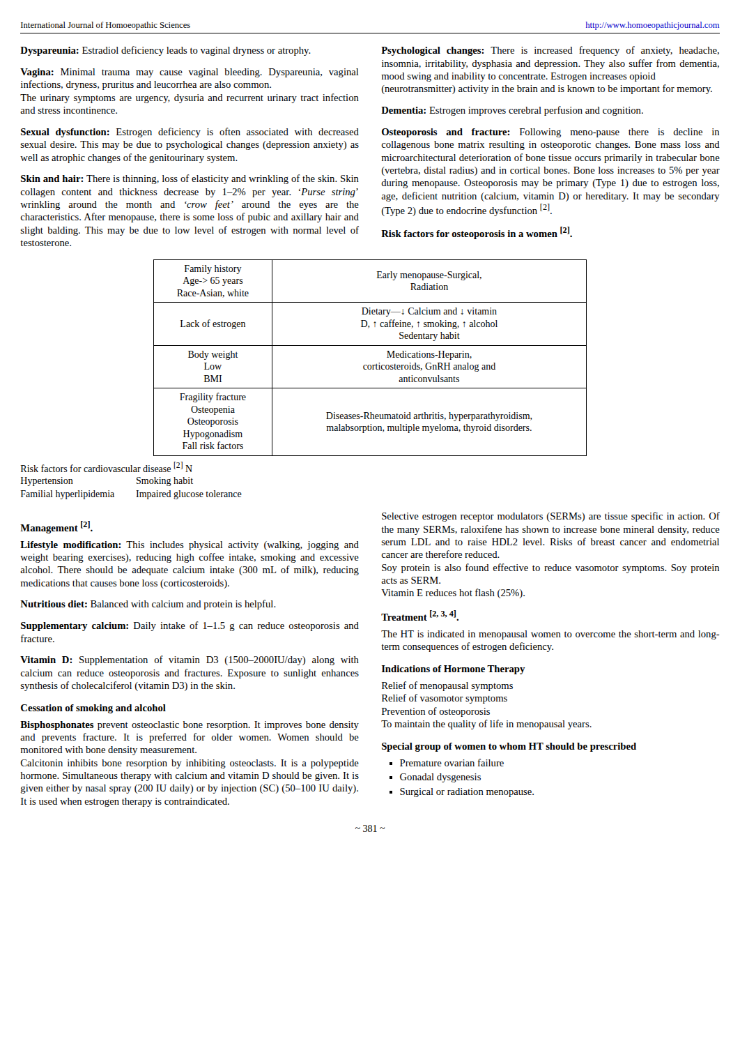International Journal of Homoeopathic Sciences http://www.homoeopathicjournal.com
Dyspareunia: Estradiol deficiency leads to vaginal dryness or atrophy.
Vagina: Minimal trauma may cause vaginal bleeding. Dyspareunia, vaginal infections, dryness, pruritus and leucorrhea are also common.
The urinary symptoms are urgency, dysuria and recurrent urinary tract infection and stress incontinence.
Sexual dysfunction: Estrogen deficiency is often associated with decreased sexual desire. This may be due to psychological changes (depression anxiety) as well as atrophic changes of the genitourinary system.
Skin and hair: There is thinning, loss of elasticity and wrinkling of the skin. Skin collagen content and thickness decrease by 1–2% per year. ‘Purse string’ wrinkling around the month and ‘crow feet’ around the eyes are the characteristics. After menopause, there is some loss of pubic and axillary hair and slight balding. This may be due to low level of estrogen with normal level of testosterone.
Psychological changes: There is increased frequency of anxiety, headache, insomnia, irritability, dysphasia and depression. They also suffer from dementia, mood swing and inability to concentrate. Estrogen increases opioid
(neurotransmitter) activity in the brain and is known to be important for memory.
Dementia: Estrogen improves cerebral perfusion and cognition.
Osteoporosis and fracture: Following meno-pause there is decline in collagenous bone matrix resulting in osteoporotic changes. Bone mass loss and microarchitectural deterioration of bone tissue occurs primarily in trabecular bone (vertebra, distal radius) and in cortical bones. Bone loss increases to 5% per year during menopause. Osteoporosis may be primary (Type 1) due to estrogen loss, age, deficient nutrition (calcium, vitamin D) or hereditary. It may be secondary (Type 2) due to endocrine dysfunction [2].
Risk factors for osteoporosis in a women [2].
| Family history Age-> 65 years Race-Asian, white | Early menopause-Surgical, Radiation |
| Lack of estrogen | Dietary—↓ Calcium and ↓ vitamin D, ↑ caffeine, ↑ smoking, ↑ alcohol Sedentary habit |
| Body weight Low BMI | Medications-Heparin, corticosteroids, GnRH analog and anticonvulsants |
| Fragility fracture Osteopenia Osteoporosis Hypogonadism Fall risk factors | Diseases-Rheumatoid arthritis, hyperparathyroidism, malabsorption, multiple myeloma, thyroid disorders. |
Risk factors for cardiovascular disease [2] N
Hypertension Smoking habit Familial hyperlipidemia Impaired glucose tolerance
Management [2].
Lifestyle modification: This includes physical activity (walking, jogging and weight bearing exercises), reducing high coffee intake, smoking and excessive alcohol. There should be adequate calcium intake (300 mL of milk), reducing medications that causes bone loss (corticosteroids).
Nutritious diet: Balanced with calcium and protein is helpful.
Supplementary calcium: Daily intake of 1–1.5 g can reduce osteoporosis and fracture.
Vitamin D: Supplementation of vitamin D3 (1500–2000IU/day) along with calcium can reduce osteoporosis and fractures. Exposure to sunlight enhances synthesis of cholecalciferol (vitamin D3) in the skin.
Cessation of smoking and alcohol
Bisphosphonates prevent osteoclastic bone resorption. It improves bone density and prevents fracture. It is preferred for older women. Women should be monitored with bone density measurement.
Calcitonin inhibits bone resorption by inhibiting osteoclasts. It is a polypeptide hormone. Simultaneous therapy with calcium and vitamin D should be given. It is given either by nasal spray (200 IU daily) or by injection (SC) (50–100 IU daily). It is used when estrogen therapy is contraindicated.
Selective estrogen receptor modulators (SERMs) are tissue specific in action. Of the many SERMs, raloxifene has shown to increase bone mineral density, reduce serum LDL and to raise HDL2 level. Risks of breast cancer and endometrial cancer are therefore reduced.
Soy protein is also found effective to reduce vasomotor symptoms. Soy protein acts as SERM.
Vitamin E reduces hot flash (25%).
Treatment [2, 3, 4].
The HT is indicated in menopausal women to overcome the short-term and long-term consequences of estrogen deficiency.
Indications of Hormone Therapy
Relief of menopausal symptoms
Relief of vasomotor symptoms
Prevention of osteoporosis
To maintain the quality of life in menopausal years.
Special group of women to whom HT should be prescribed
Premature ovarian failure
Gonadal dysgenesis
Surgical or radiation menopause.
~ 381 ~